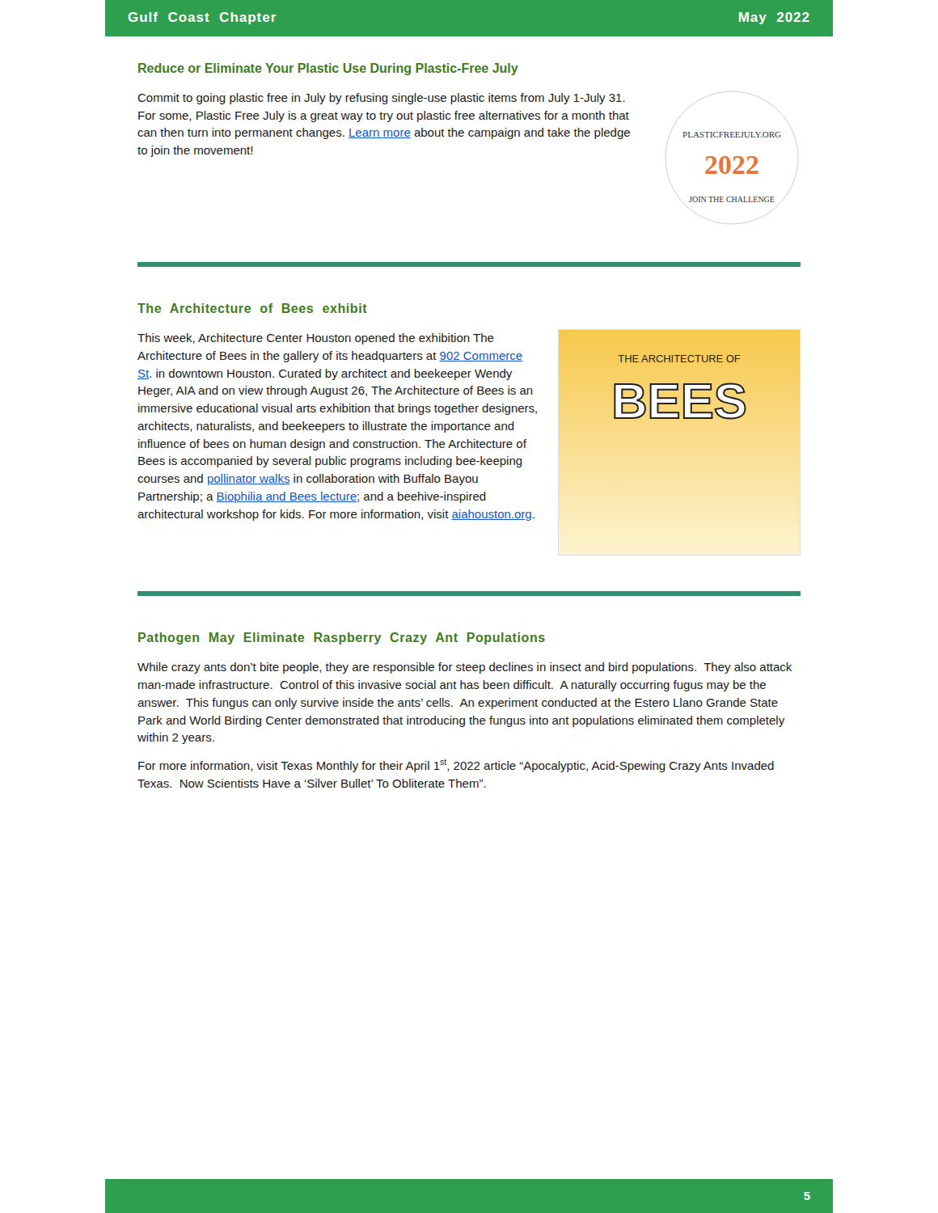Gulf Coast Chapter May 2022
Reduce or Eliminate Your Plastic Use During Plastic-Free July
Commit to going plastic free in July by refusing single-use plastic items from July 1-July 31. For some, Plastic Free July is a great way to try out plastic free alternatives for a month that can then turn into permanent changes. Learn more about the campaign and take the pledge to join the movement!
The Architecture of Bees exhibit
This week, Architecture Center Houston opened the exhibition The Architecture of Bees in the gallery of its headquarters at 902 Commerce St. in downtown Houston. Curated by architect and beekeeper Wendy Heger, AIA and on view through August 26, The Architecture of Bees is an immersive educational visual arts exhibition that brings together designers, architects, naturalists, and beekeepers to illustrate the importance and influence of bees on human design and construction. The Architecture of Bees is accompanied by several public programs including bee-keeping courses and pollinator walks in collaboration with Buffalo Bayou Partnership; a Biophilia and Bees lecture; and a beehive-inspired architectural workshop for kids. For more information, visit aiahouston.org.
Pathogen May Eliminate Raspberry Crazy Ant Populations
While crazy ants don’t bite people, they are responsible for steep declines in insect and bird populations. They also attack man-made infrastructure. Control of this invasive social ant has been difficult. A naturally occurring fugus may be the answer. This fungus can only survive inside the ants’ cells. An experiment conducted at the Estero Llano Grande State Park and World Birding Center demonstrated that introducing the fungus into ant populations eliminated them completely within 2 years.
For more information, visit Texas Monthly for their April 1st, 2022 article “Apocalyptic, Acid-Spewing Crazy Ants Invaded Texas. Now Scientists Have a ‘Silver Bullet’ To Obliterate Them”.
5